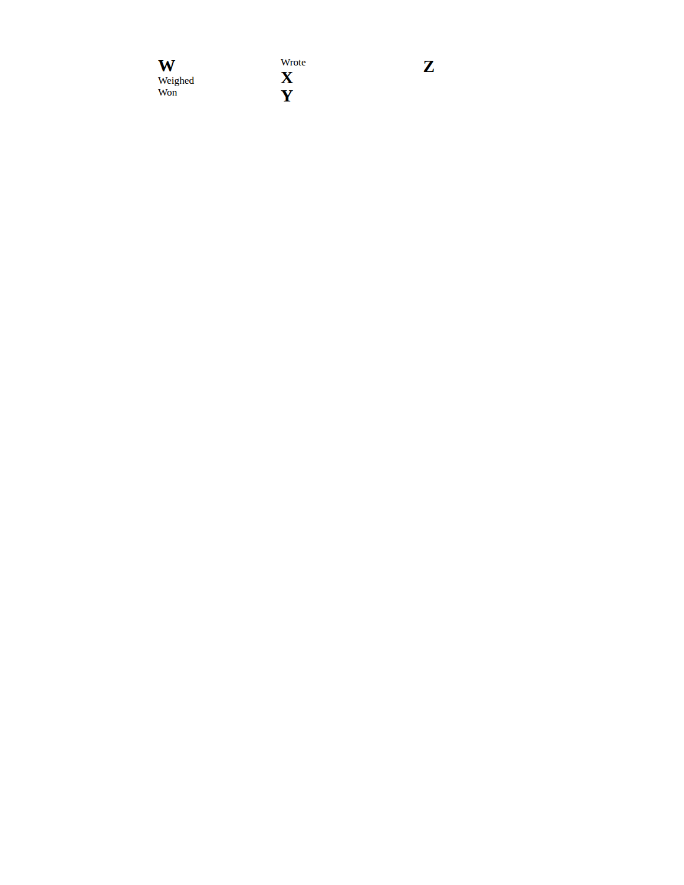W
Weighed
Won
Wrote
X
Y
Z